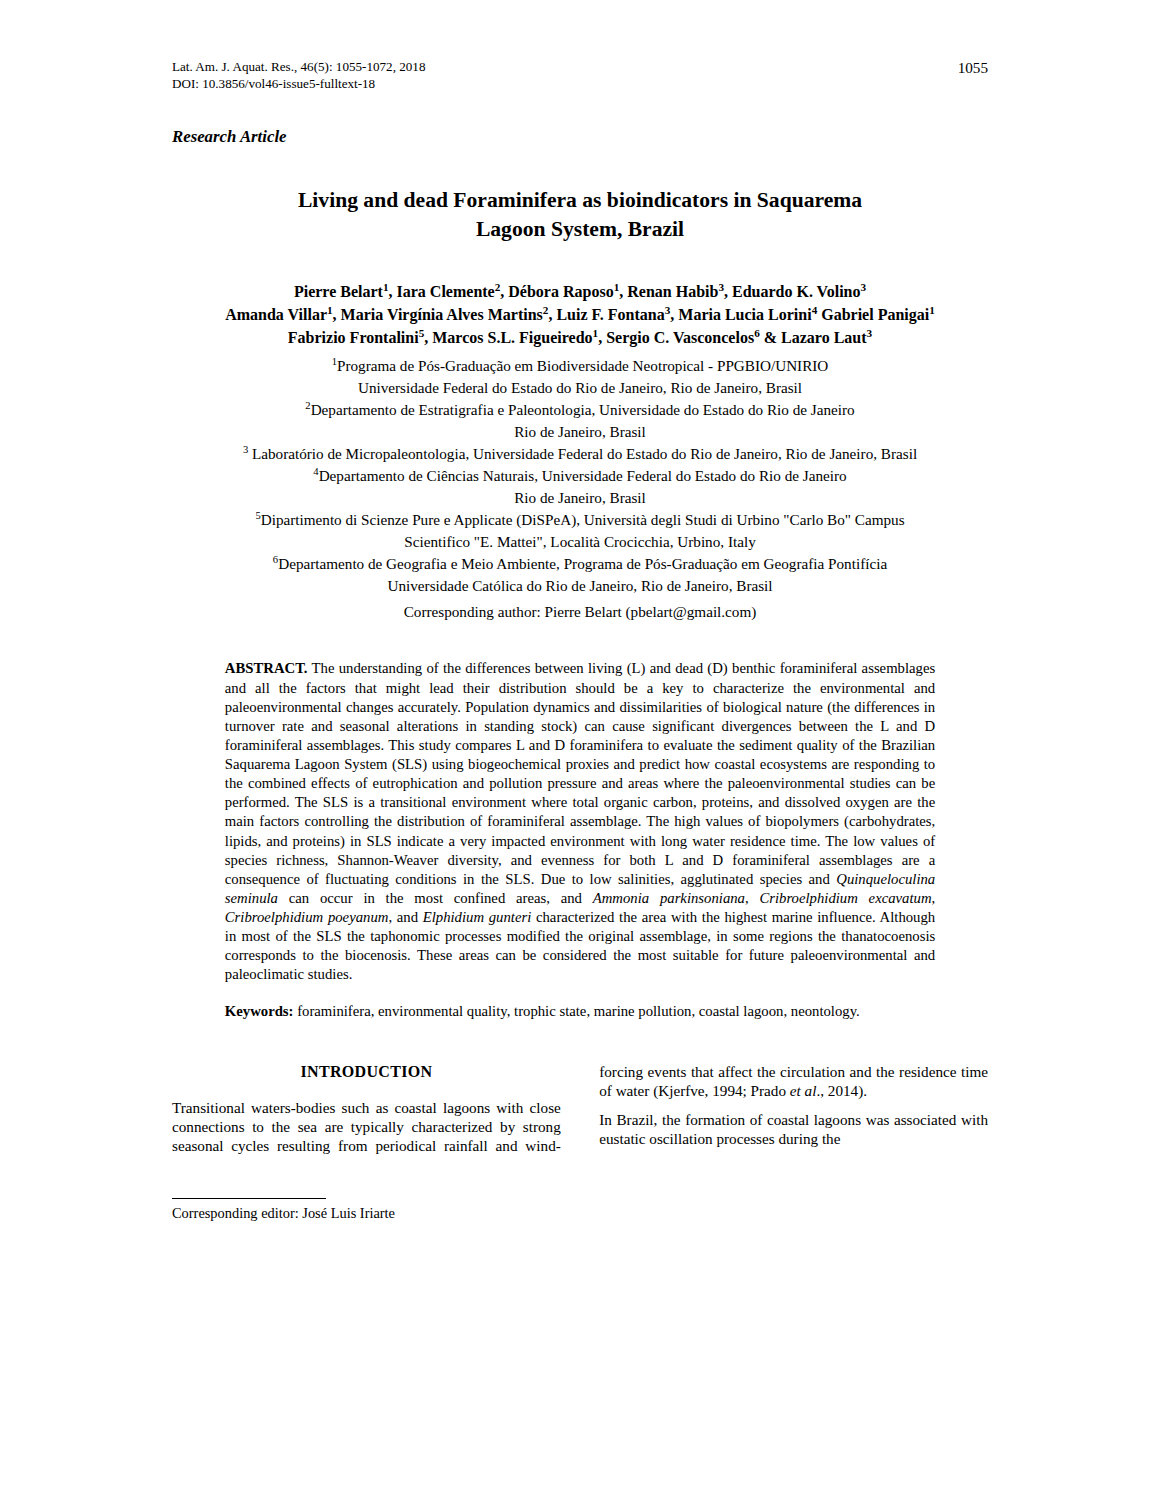Lat. Am. J. Aquat. Res., 46(5): 1055-1072, 2018
DOI: 10.3856/vol46-issue5-fulltext-18
1055
Research Article
Living and dead Foraminifera as bioindicators in Saquarema
Lagoon System, Brazil
Pierre Belart1, Iara Clemente2, Débora Raposo1, Renan Habib3, Eduardo K. Volino3
Amanda Villar1, Maria Virgínia Alves Martins2, Luiz F. Fontana3, Maria Lucia Lorini4 Gabriel Panigai1
Fabrizio Frontalini5, Marcos S.L. Figueiredo1, Sergio C. Vasconcelos6 & Lazaro Laut3
1Programa de Pós-Graduação em Biodiversidade Neotropical - PPGBIO/UNIRIO
Universidade Federal do Estado do Rio de Janeiro, Rio de Janeiro, Brasil
2Departamento de Estratigrafia e Paleontologia, Universidade do Estado do Rio de Janeiro
Rio de Janeiro, Brasil
3 Laboratório de Micropaleontologia, Universidade Federal do Estado do Rio de Janeiro, Rio de Janeiro, Brasil
4Departamento de Ciências Naturais, Universidade Federal do Estado do Rio de Janeiro
Rio de Janeiro, Brasil
5Dipartimento di Scienze Pure e Applicate (DiSPeA), Università degli Studi di Urbino "Carlo Bo" Campus
Scientifico "E. Mattei", Località Crocicchia, Urbino, Italy
6Departamento de Geografia e Meio Ambiente, Programa de Pós-Graduação em Geografia Pontifícia
Universidade Católica do Rio de Janeiro, Rio de Janeiro, Brasil
Corresponding author: Pierre Belart (pbelart@gmail.com)
ABSTRACT. The understanding of the differences between living (L) and dead (D) benthic foraminiferal assemblages and all the factors that might lead their distribution should be a key to characterize the environmental and paleoenvironmental changes accurately. Population dynamics and dissimilarities of biological nature (the differences in turnover rate and seasonal alterations in standing stock) can cause significant divergences between the L and D foraminiferal assemblages. This study compares L and D foraminifera to evaluate the sediment quality of the Brazilian Saquarema Lagoon System (SLS) using biogeochemical proxies and predict how coastal ecosystems are responding to the combined effects of eutrophication and pollution pressure and areas where the paleoenvironmental studies can be performed. The SLS is a transitional environment where total organic carbon, proteins, and dissolved oxygen are the main factors controlling the distribution of foraminiferal assemblage. The high values of biopolymers (carbohydrates, lipids, and proteins) in SLS indicate a very impacted environment with long water residence time. The low values of species richness, Shannon-Weaver diversity, and evenness for both L and D foraminiferal assemblages are a consequence of fluctuating conditions in the SLS. Due to low salinities, agglutinated species and Quinqueloculina seminula can occur in the most confined areas, and Ammonia parkinsoniana, Cribroelphidium excavatum, Cribroelphidium poeyanum, and Elphidium gunteri characterized the area with the highest marine influence. Although in most of the SLS the taphonomic processes modified the original assemblage, in some regions the thanatocoenosis corresponds to the biocenosis. These areas can be considered the most suitable for future paleoenvironmental and paleoclimatic studies.
Keywords: foraminifera, environmental quality, trophic state, marine pollution, coastal lagoon, neontology.
INTRODUCTION
Transitional waters-bodies such as coastal lagoons with close connections to the sea are typically characterized by strong seasonal cycles resulting from periodical rainfall and wind-forcing events that affect the circulation and the residence time of water (Kjerfve, 1994; Prado et al., 2014).
In Brazil, the formation of coastal lagoons was associated with eustatic oscillation processes during the
Corresponding editor: José Luis Iriarte